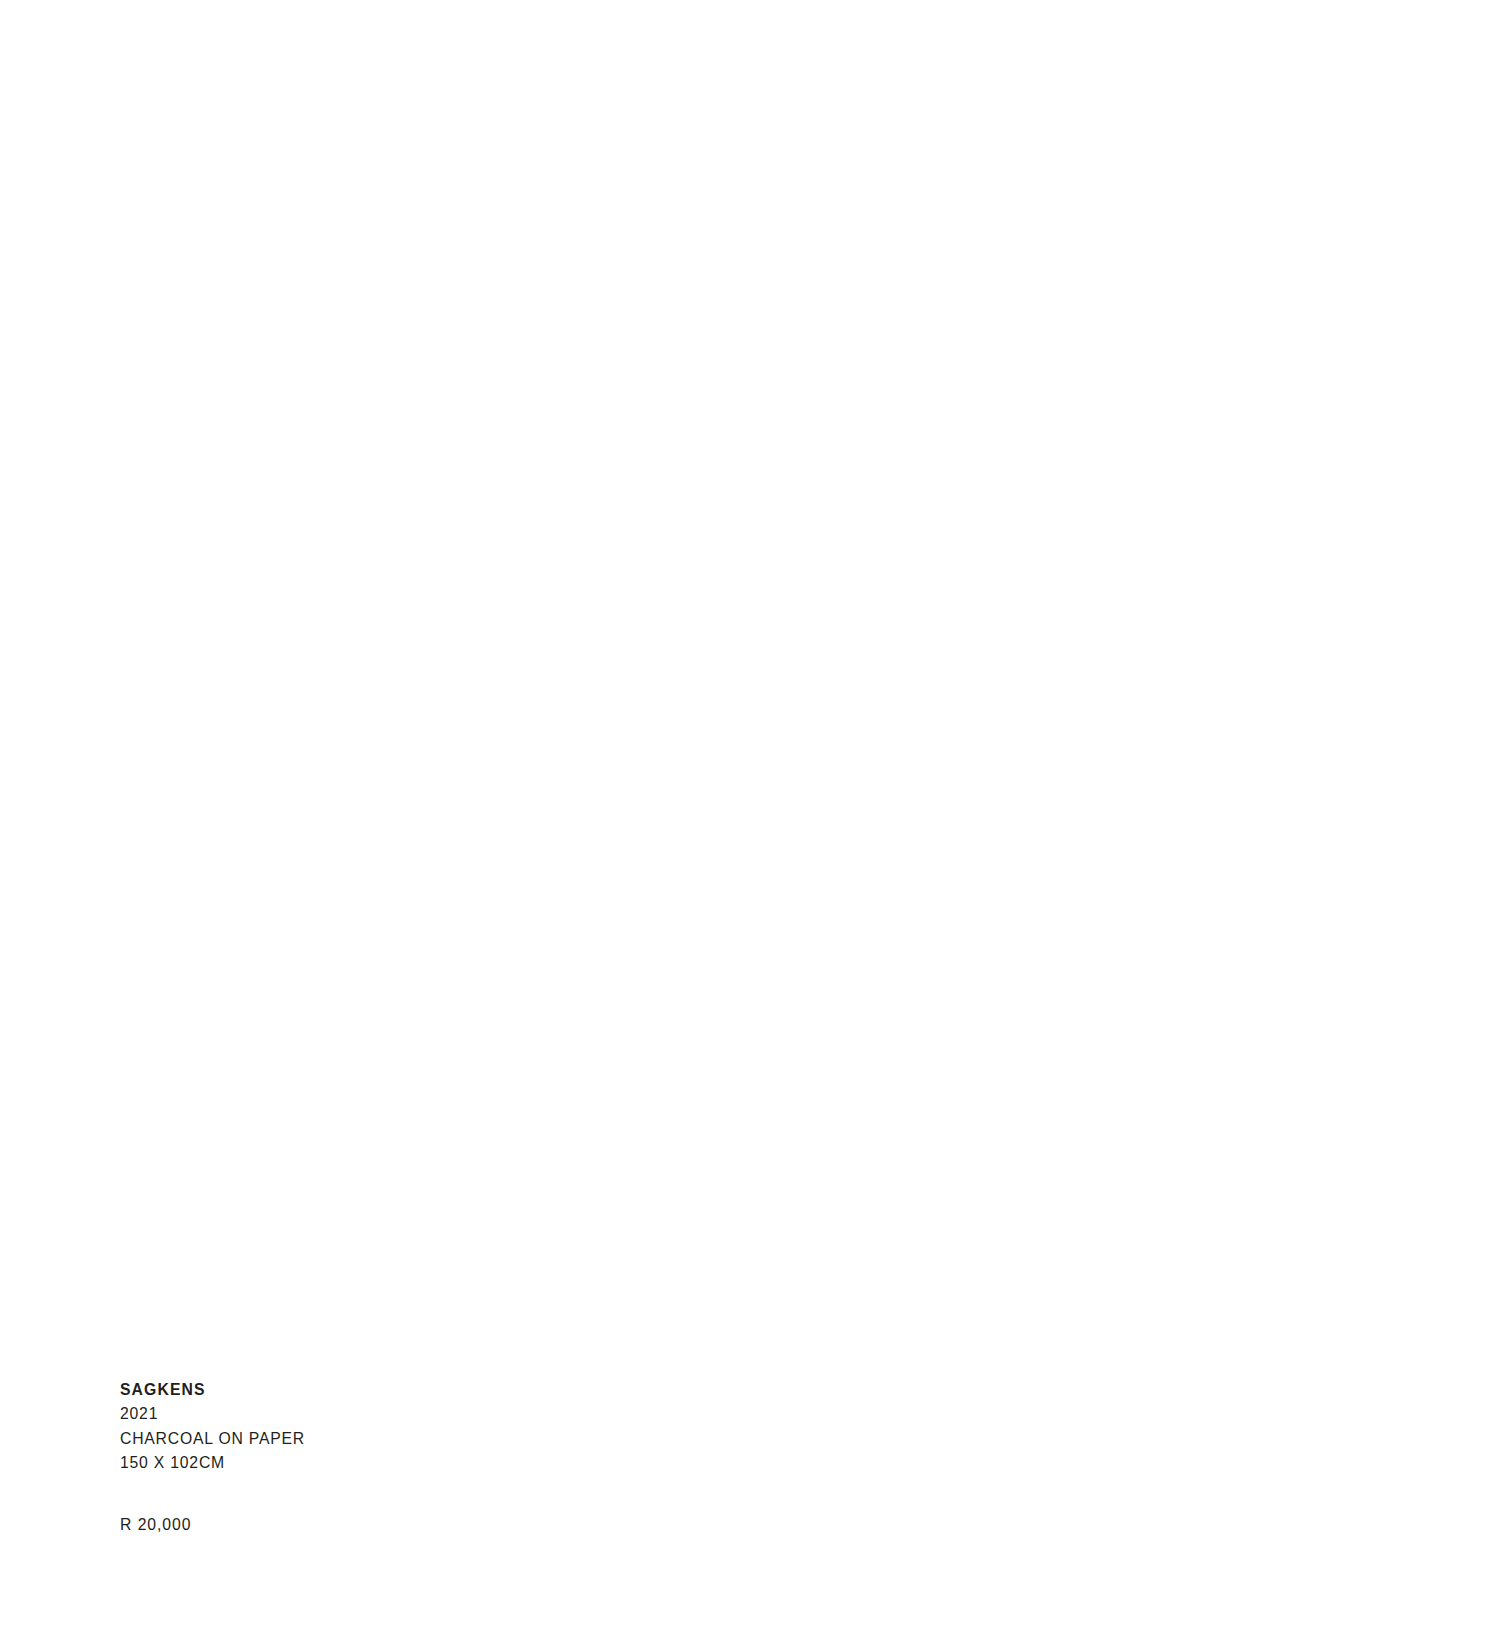Sagkens
2021
Charcoal on paper
150 x 102cm
R 20,000